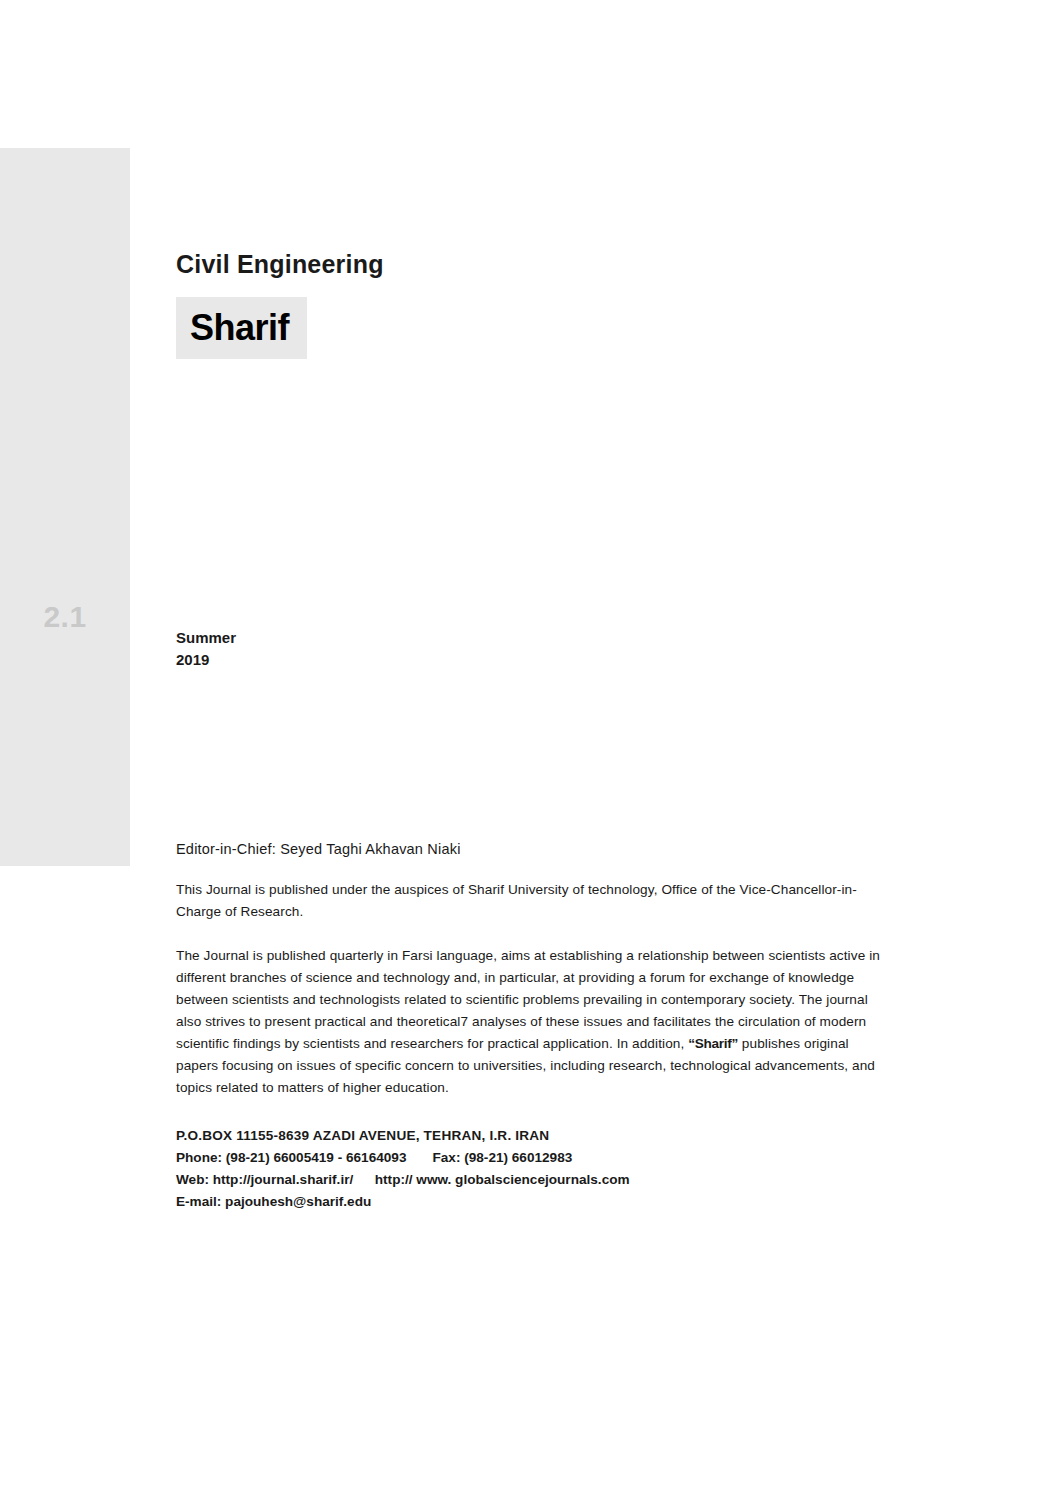2.1
Civil Engineering
Sharif
Summer
2019
Editor-in-Chief: Seyed Taghi Akhavan Niaki
This Journal is published under the auspices of Sharif University of technology, Office of the Vice-Chancellor-in-Charge of Research.
The Journal is published quarterly in Farsi language, aims at establishing a relationship between scientists active in different branches of science and technology and, in particular, at providing a forum for exchange of knowledge between scientists and technologists related to scientific problems prevailing in contemporary society. The journal also strives to present practical and theoretical7 analyses of these issues and facilitates the circulation of modern scientific findings by scientists and researchers for practical application. In addition, “Sharif” publishes original papers focusing on issues of specific concern to universities, including research, technological advancements, and topics related to matters of higher education.
P.O.BOX 11155-8639 AZADI AVENUE, TEHRAN, I.R. IRAN
Phone: (98-21) 66005419 - 66164093 Fax: (98-21) 66012983
Web: http://journal.sharif.ir/ http:// www. globalsciencejournals.com
E-mail: pajouhesh@sharif.edu